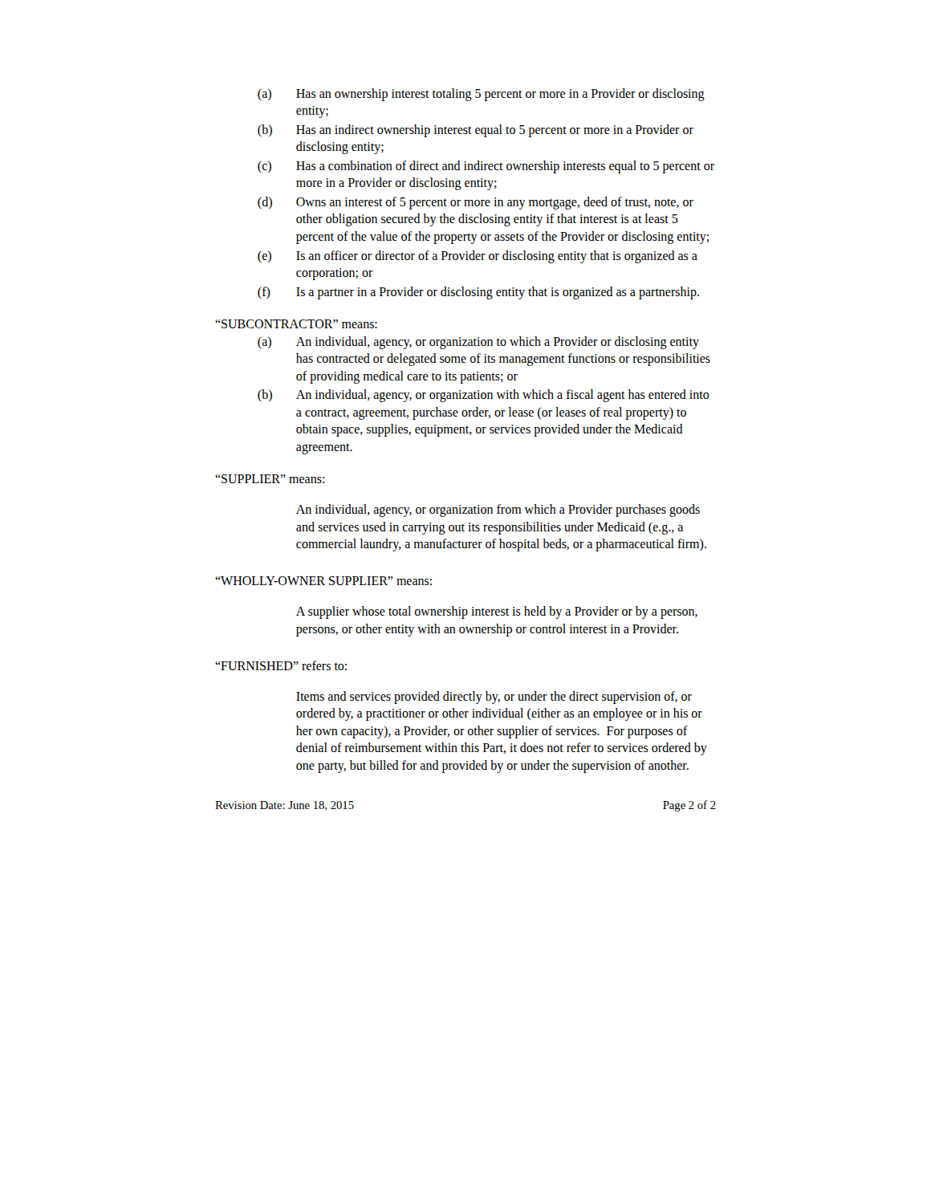(a) Has an ownership interest totaling 5 percent or more in a Provider or disclosing entity;
(b) Has an indirect ownership interest equal to 5 percent or more in a Provider or disclosing entity;
(c) Has a combination of direct and indirect ownership interests equal to 5 percent or more in a Provider or disclosing entity;
(d) Owns an interest of 5 percent or more in any mortgage, deed of trust, note, or other obligation secured by the disclosing entity if that interest is at least 5 percent of the value of the property or assets of the Provider or disclosing entity;
(e) Is an officer or director of a Provider or disclosing entity that is organized as a corporation; or
(f) Is a partner in a Provider or disclosing entity that is organized as a partnership.
“SUBCONTRACTOR” means:
(a) An individual, agency, or organization to which a Provider or disclosing entity has contracted or delegated some of its management functions or responsibilities of providing medical care to its patients; or
(b) An individual, agency, or organization with which a fiscal agent has entered into a contract, agreement, purchase order, or lease (or leases of real property) to obtain space, supplies, equipment, or services provided under the Medicaid agreement.
“SUPPLIER” means:
An individual, agency, or organization from which a Provider purchases goods and services used in carrying out its responsibilities under Medicaid (e.g., a commercial laundry, a manufacturer of hospital beds, or a pharmaceutical firm).
“WHOLLY-OWNER SUPPLIER” means:
A supplier whose total ownership interest is held by a Provider or by a person, persons, or other entity with an ownership or control interest in a Provider.
“FURNISHED” refers to:
Items and services provided directly by, or under the direct supervision of, or ordered by, a practitioner or other individual (either as an employee or in his or her own capacity), a Provider, or other supplier of services. For purposes of denial of reimbursement within this Part, it does not refer to services ordered by one party, but billed for and provided by or under the supervision of another.
Revision Date: June 18, 2015 Page 2 of 2